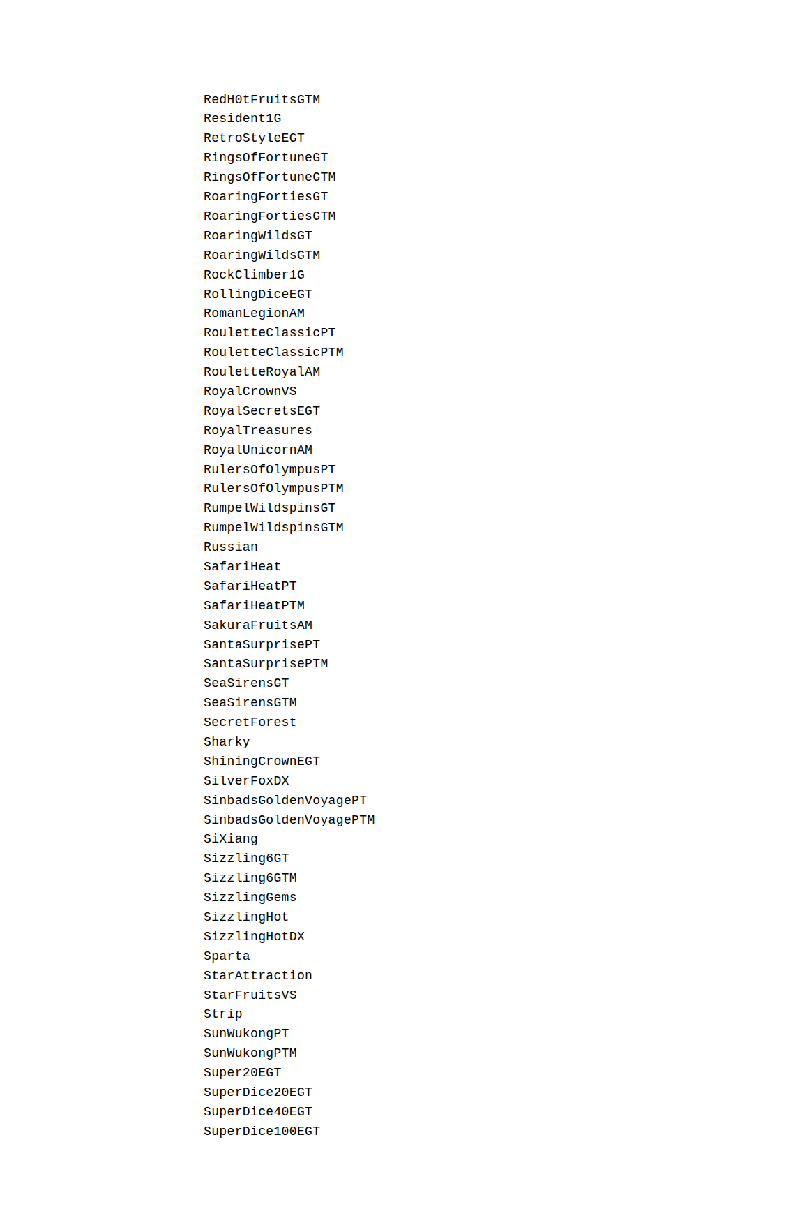RedH0tFruitsGTM
Resident1G
RetroStyleEGT
RingsOfFortuneGT
RingsOfFortuneGTM
RoaringFortiesGT
RoaringFortiesGTM
RoaringWildsGT
RoaringWildsGTM
RockClimber1G
RollingDiceEGT
RomanLegionAM
RouletteClassicPT
RouletteClassicPTM
RouletteRoyalAM
RoyalCrownVS
RoyalSecretsEGT
RoyalTreasures
RoyalUnicornAM
RulersOfOlympusPT
RulersOfOlympusPTM
RumpelWildspinsGT
RumpelWildspinsGTM
Russian
SafariHeat
SafariHeatPT
SafariHeatPTM
SakuraFruitsAM
SantaSurprisePT
SantaSurprisePTM
SeaSirensGT
SeaSirensGTM
SecretForest
Sharky
ShiningCrownEGT
SilverFoxDX
SinbadsGoldenVoyagePT
SinbadsGoldenVoyagePTM
SiXiang
Sizzling6GT
Sizzling6GTM
SizzlingGems
SizzlingHot
SizzlingHotDX
Sparta
StarAttraction
StarFruitsVS
Strip
SunWukongPT
SunWukongPTM
Super20EGT
SuperDice20EGT
SuperDice40EGT
SuperDice100EGT